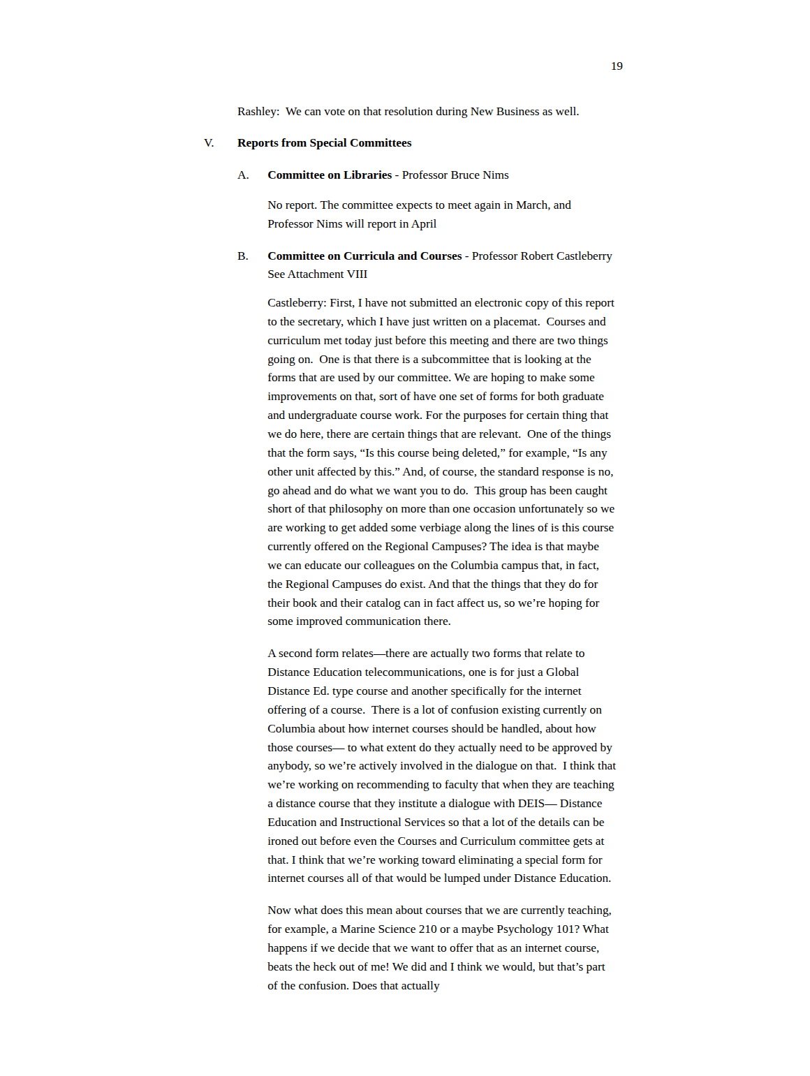19
Rashley: We can vote on that resolution during New Business as well.
V.
Reports from Special Committees
A.
Committee on Libraries - Professor Bruce Nims
No report. The committee expects to meet again in March, and Professor Nims will report in April
B.
Committee on Curricula and Courses - Professor Robert Castleberry
See Attachment VIII
Castleberry: First, I have not submitted an electronic copy of this report to the secretary, which I have just written on a placemat. Courses and curriculum met today just before this meeting and there are two things going on. One is that there is a subcommittee that is looking at the forms that are used by our committee. We are hoping to make some improvements on that, sort of have one set of forms for both graduate and undergraduate course work. For the purposes for certain thing that we do here, there are certain things that are relevant. One of the things that the form says, “Is this course being deleted,” for example, “Is any other unit affected by this.” And, of course, the standard response is no, go ahead and do what we want you to do. This group has been caught short of that philosophy on more than one occasion unfortunately so we are working to get added some verbiage along the lines of is this course currently offered on the Regional Campuses? The idea is that maybe we can educate our colleagues on the Columbia campus that, in fact, the Regional Campuses do exist. And that the things that they do for their book and their catalog can in fact affect us, so we’re hoping for some improved communication there.
A second form relates—there are actually two forms that relate to Distance Education telecommunications, one is for just a Global Distance Ed. type course and another specifically for the internet offering of a course. There is a lot of confusion existing currently on Columbia about how internet courses should be handled, about how those courses— to what extent do they actually need to be approved by anybody, so we’re actively involved in the dialogue on that. I think that we’re working on recommending to faculty that when they are teaching a distance course that they institute a dialogue with DEIS— Distance Education and Instructional Services so that a lot of the details can be ironed out before even the Courses and Curriculum committee gets at that. I think that we’re working toward eliminating a special form for internet courses all of that would be lumped under Distance Education.
Now what does this mean about courses that we are currently teaching, for example, a Marine Science 210 or a maybe Psychology 101? What happens if we decide that we want to offer that as an internet course, beats the heck out of me! We did and I think we would, but that’s part of the confusion. Does that actually